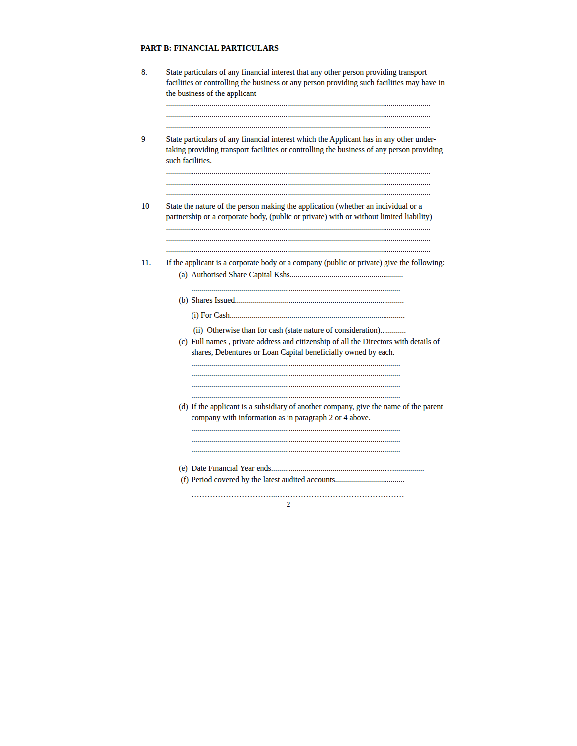PART B: FINANCIAL PARTICULARS
8.
State particulars of any financial interest that any other person providing transport facilities or controlling the business or any person providing such facilities may have in the business of the applicant ..................................................................................................................................... ..................................................................................................................................... .....................................................................................................................................
9
State particulars of any financial interest which the Applicant has in any other under-taking providing transport facilities or controlling the business of any person providing such facilities. ..................................................................................................................................... ..................................................................................................................................... .....................................................................................................................................
10
State the nature of the person making the application (whether an individual or a partnership or a corporate body, (public or private) with or without limited liability) ..................................................................................................................................... ..................................................................................................................................... .....................................................................................................................................
11.
If the applicant is a corporate body or a company (public or private) give the following:
(a)
Authorised Share Capital Kshs.........................................................
.........................................................................................................
(b)
Shares Issued.....................................................................................
(i) For Cash........................................................................................
(ii) Otherwise than for cash (state nature of consideration).............
(c)
Full names , private address and citizenship of all the Directors with details of shares, Debentures or Loan Capital beneficially owned by each. ......................................................................................................... ......................................................................................................... ......................................................................................................... .........................................................................................................
(d)
If the applicant is a subsidiary of another company, give the name of the parent company with information as in paragraph 2 or 4 above. ......................................................................................................... ......................................................................................................... .........................................................................................................
(e)
Date Financial Year ends.........................................................…................
(f)
Period covered by the latest audited accounts...................................
…………………………...…………………………………………
2